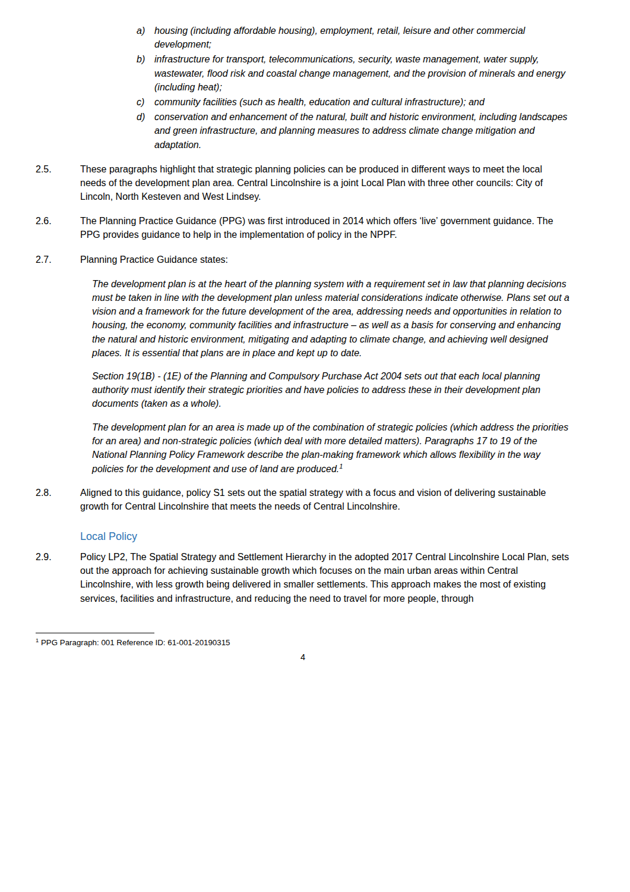a) housing (including affordable housing), employment, retail, leisure and other commercial development;
b) infrastructure for transport, telecommunications, security, waste management, water supply, wastewater, flood risk and coastal change management, and the provision of minerals and energy (including heat);
c) community facilities (such as health, education and cultural infrastructure); and
d) conservation and enhancement of the natural, built and historic environment, including landscapes and green infrastructure, and planning measures to address climate change mitigation and adaptation.
2.5.
These paragraphs highlight that strategic planning policies can be produced in different ways to meet the local needs of the development plan area. Central Lincolnshire is a joint Local Plan with three other councils: City of Lincoln, North Kesteven and West Lindsey.
2.6.
The Planning Practice Guidance (PPG) was first introduced in 2014 which offers ‘live’ government guidance. The PPG provides guidance to help in the implementation of policy in the NPPF.
2.7.
Planning Practice Guidance states:
The development plan is at the heart of the planning system with a requirement set in law that planning decisions must be taken in line with the development plan unless material considerations indicate otherwise. Plans set out a vision and a framework for the future development of the area, addressing needs and opportunities in relation to housing, the economy, community facilities and infrastructure – as well as a basis for conserving and enhancing the natural and historic environment, mitigating and adapting to climate change, and achieving well designed places. It is essential that plans are in place and kept up to date.
Section 19(1B) - (1E) of the Planning and Compulsory Purchase Act 2004 sets out that each local planning authority must identify their strategic priorities and have policies to address these in their development plan documents (taken as a whole).
The development plan for an area is made up of the combination of strategic policies (which address the priorities for an area) and non-strategic policies (which deal with more detailed matters). Paragraphs 17 to 19 of the National Planning Policy Framework describe the plan-making framework which allows flexibility in the way policies for the development and use of land are produced.1
2.8.
Aligned to this guidance, policy S1 sets out the spatial strategy with a focus and vision of delivering sustainable growth for Central Lincolnshire that meets the needs of Central Lincolnshire.
Local Policy
2.9.
Policy LP2, The Spatial Strategy and Settlement Hierarchy in the adopted 2017 Central Lincolnshire Local Plan, sets out the approach for achieving sustainable growth which focuses on the main urban areas within Central Lincolnshire, with less growth being delivered in smaller settlements. This approach makes the most of existing services, facilities and infrastructure, and reducing the need to travel for more people, through
1 PPG Paragraph: 001 Reference ID: 61-001-20190315
4